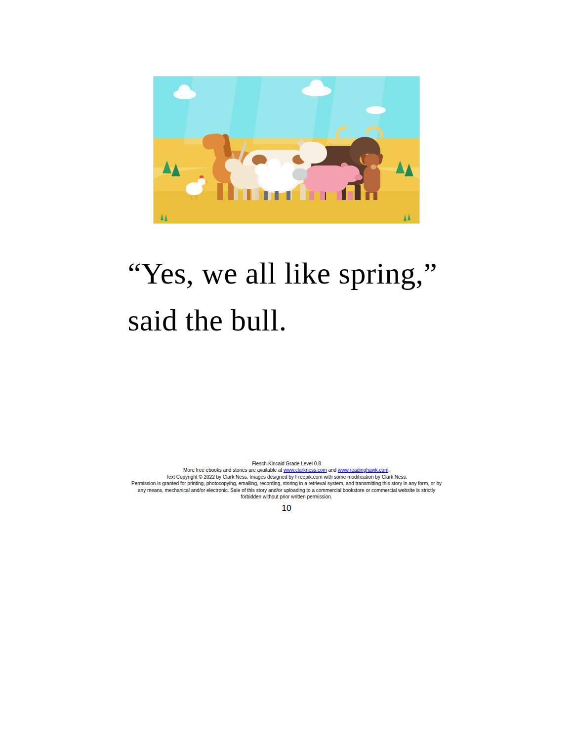“Yes, we all like spring,” said the bull.
Flesch-Kincaid Grade Level 0.8
More free ebooks and stories are available at www.clarkness.com and www.readinghawk.com.
Text Copyright © 2022 by Clark Ness. Images designed by Freepik.com with some modification by Clark Ness.
Permission is granted for printing, photocopying, emailing, recording, storing in a retrieval system, and transmitting this story in any form, or by any means, mechanical and/or electronic. Sale of this story and/or uploading to a commercial bookstore or commercial website is strictly forbidden without prior written permission.
10